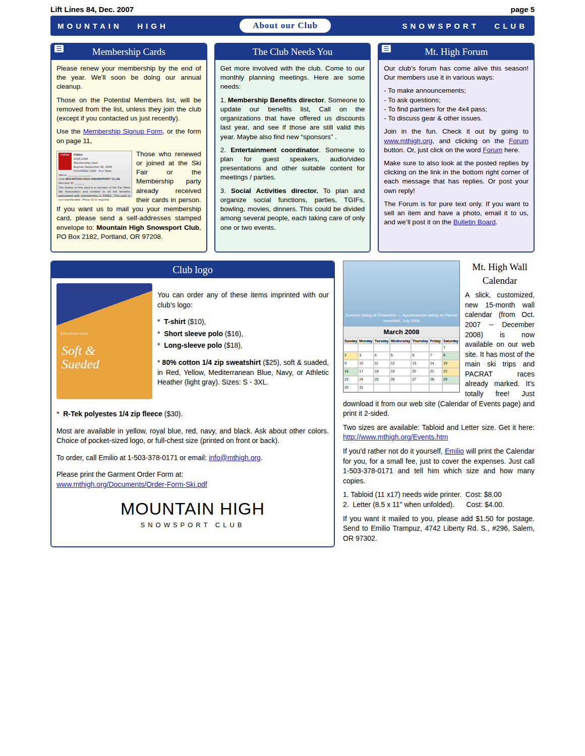Lift Lines 84, Dec. 2007
page 5
MOUNTAIN HIGH
About our Club
SNOWSPORT CLUB
☰Membership Cards
Please renew your membership by the end of the year. We'll soon be doing our annual cleanup.
Those on the Potential Members list, will be removed from the list, unless they join the club (except if you contacted us just recently).
Use the Membership Signup Form, or the form on page 11,
FWSA
FWSA
2005-2006
Membership Card
Expires September 30, 2006
FOUNDED 1930 Fun Skier
Name ______________
Club MOUNTAIN HIGH SNOWSPORT CLUB
Member ID ______
The bearer of this card is a member of the Far West Ski Association and entitled to all the benefits associated with membership in FWSA. This card is non-transferable. Photo ID is required.
Those who renewed or joined at the Ski Fair or the Membership party already received their cards in person. If you want us to mail you your membership card, please send a self-addresses stamped envelope to: Mountain High Snowsport Club, PO Box 2182, Portland, OR 97208.
The Club Needs You
Get more involved with the club. Come to our monthly planning meetings. Here are some needs:
1. Membership Benefits director. Someone to update our benefits list, Call on the organizations that have offered us discounts last year, and see if those are still valid this year. Maybe also find new “sponsors” .
2. Entertainment coordinator. Someone to plan for guest speakers, audio/video presentations and other suitable content for meetings / parties.
3. Social Activities director. To plan and organize social functions, parties, TGIFs, bowling, movies, dinners. This could be divided among several people, each taking care of only one or two events.
☰Mt. High Forum
Our club’s forum has come alive this season! Our members use it in various ways:
- To make announcements;
- To ask questions;
- To find partners for the 4x4 pass;
- To discuss gear & other issues.
Join in the fun. Check it out by going to www.mthigh.org, and clicking on the Forum button. Or, just click on the word Forum here.
Make sure to also look at the posted replies by clicking on the link in the bottom right corner of each message that has replies. Or post your own reply!
The Forum is for pure text only. If you want to sell an item and have a photo, email it to us, and we’ll post it on the Bulletin Board.
Club logo
MOUNTAIN HIGH
Soft &
Sueded
You can order any of these items imprinted with our club’s logo:
* T-shirt ($10),
* Short sleeve polo ($16),
* Long-sleeve polo ($18),
* 80% cotton 1/4 zip sweatshirt ($25), soft & suaded, in Red, Yellow, Mediterranean Blue, Navy, or Athletic Heather (light gray). Sizes: S - 3XL.
* R-Tek polyestes 1/4 zip fleece ($30).
Most are available in yellow, royal blue, red, navy, and black. Ask about other colors. Choice of pocket-sized logo, or full-chest size (printed on front or back).
To order, call Emilio at 1-503-378-0171 or email: info@mthigh.org.
Please print the Garment Order Form at:
www.mthigh.org/Documents/Order-Form-Ski.pdf
MOUNTAIN HIGH
SNOWSPORT CLUB
Summer skiing at Timberline — Synchronized skiing on Palmer snowfield, July 2006
March 2008
Sunday
Monday
Tuesday
Wednesday
Thursday
Friday
Saturday
1
2
3
4
5
6
7
8
9
10
11
12
13
14
15
16
17
18
19
20
21
22
23
24
25
26
27
28
29
30
31
Mt. High Wall Calendar
A slick, customized, new 15-month wall calendar (from Oct. 2007 -- December 2008) is now available on our web site. It has most of the main ski trips and PACRAT races already marked. It's totally free! Just download it from our web site (Calendar of Events page) and print it 2-sided.
Two sizes are available: Tabloid and Letter size. Get it here: http://www.mthigh.org/Events.htm
If you'd rather not do it yourself, Emilio will print the Calendar for you, for a small fee, just to cover the expenses. Just call 1-503-378-0171 and tell him which size and how many copies.
1. Tabloid (11 x17) needs wide printer. Cost: $8.00
2. Letter (8.5 x 11" when unfolded). Cost: $4.00.
If you want it mailed to you, please add $1.50 for postage. Send to Emilio Trampuz, 4742 Liberty Rd. S., #296, Salem, OR 97302.